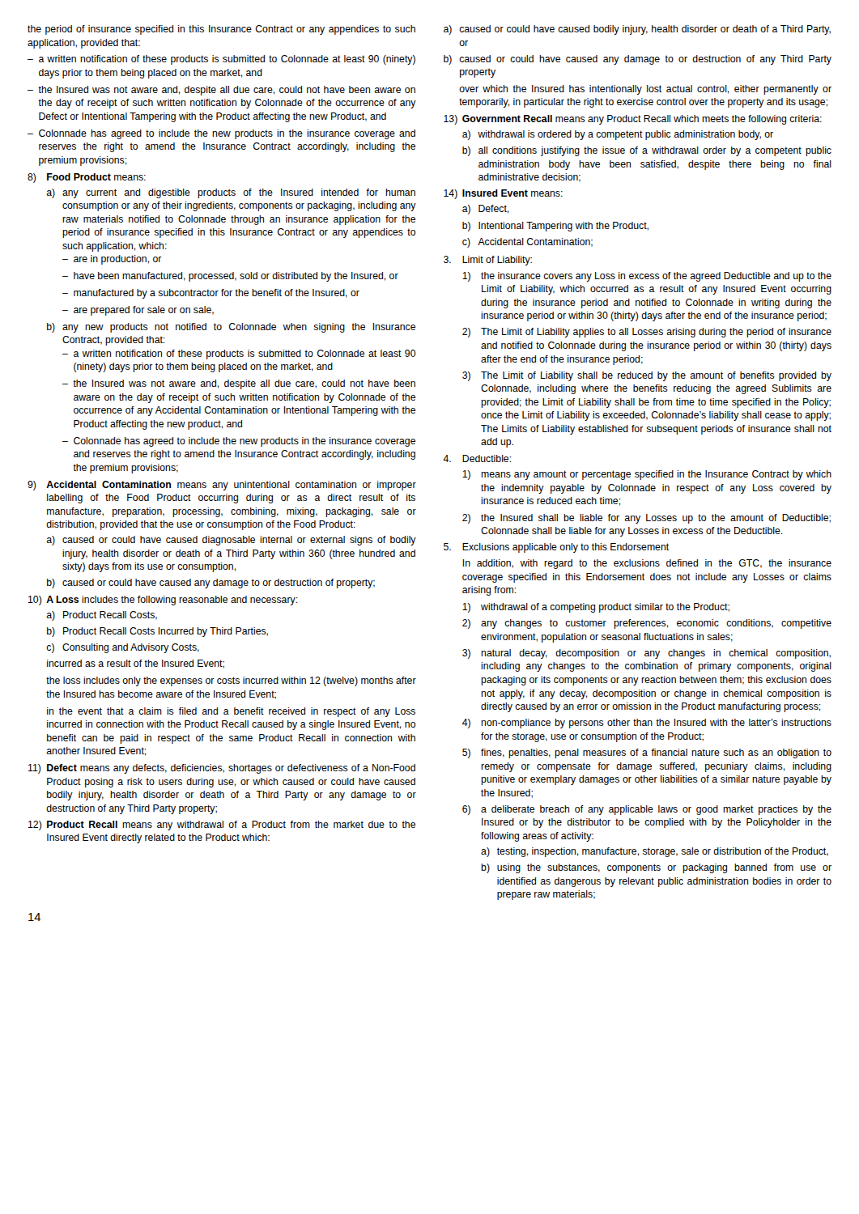the period of insurance specified in this Insurance Contract or any appendices to such application, provided that:
–a written notification of these products is submitted to Colonnade at least 90 (ninety) days prior to them being placed on the market, and
–the Insured was not aware and, despite all due care, could not have been aware on the day of receipt of such written notification by Colonnade of the occurrence of any Defect or Intentional Tampering with the Product affecting the new Product, and
–Colonnade has agreed to include the new products in the insurance coverage and reserves the right to amend the Insurance Contract accordingly, including the premium provisions;
8) Food Product means:
a) any current and digestible products of the Insured intended for human consumption or any of their ingredients, components or packaging, including any raw materials notified to Colonnade through an insurance application for the period of insurance specified in this Insurance Contract or any appendices to such application, which:
–are in production, or
–have been manufactured, processed, sold or distributed by the Insured, or
–manufactured by a subcontractor for the benefit of the Insured, or
–are prepared for sale or on sale,
b) any new products not notified to Colonnade when signing the Insurance Contract, provided that:
–a written notification of these products is submitted to Colonnade at least 90 (ninety) days prior to them being placed on the market, and
–the Insured was not aware and, despite all due care, could not have been aware on the day of receipt of such written notification by Colonnade of the occurrence of any Accidental Contamination or Intentional Tampering with the Product affecting the new product, and
–Colonnade has agreed to include the new products in the insurance coverage and reserves the right to amend the Insurance Contract accordingly, including the premium provisions;
9) Accidental Contamination means any unintentional contamination or improper labelling of the Food Product occurring during or as a direct result of its manufacture, preparation, processing, combining, mixing, packaging, sale or distribution, provided that the use or consumption of the Food Product:
a) caused or could have caused diagnosable internal or external signs of bodily injury, health disorder or death of a Third Party within 360 (three hundred and sixty) days from its use or consumption,
b) caused or could have caused any damage to or destruction of property;
10) A Loss includes the following reasonable and necessary:
a) Product Recall Costs,
b) Product Recall Costs Incurred by Third Parties,
c) Consulting and Advisory Costs,
incurred as a result of the Insured Event;
the loss includes only the expenses or costs incurred within 12 (twelve) months after the Insured has become aware of the Insured Event;
in the event that a claim is filed and a benefit received in respect of any Loss incurred in connection with the Product Recall caused by a single Insured Event, no benefit can be paid in respect of the same Product Recall in connection with another Insured Event;
11) Defect means any defects, deficiencies, shortages or defectiveness of a Non-Food Product posing a risk to users during use, or which caused or could have caused bodily injury, health disorder or death of a Third Party or any damage to or destruction of any Third Party property;
12) Product Recall means any withdrawal of a Product from the market due to the Insured Event directly related to the Product which:
a) caused or could have caused bodily injury, health disorder or death of a Third Party, or
b) caused or could have caused any damage to or destruction of any Third Party property
over which the Insured has intentionally lost actual control, either permanently or temporarily, in particular the right to exercise control over the property and its usage;
13) Government Recall means any Product Recall which meets the following criteria:
a) withdrawal is ordered by a competent public administration body, or
b) all conditions justifying the issue of a withdrawal order by a competent public administration body have been satisfied, despite there being no final administrative decision;
14) Insured Event means:
a) Defect,
b) Intentional Tampering with the Product,
c) Accidental Contamination;
3. Limit of Liability:
1) the insurance covers any Loss in excess of the agreed Deductible and up to the Limit of Liability, which occurred as a result of any Insured Event occurring during the insurance period and notified to Colonnade in writing during the insurance period or within 30 (thirty) days after the end of the insurance period;
2) The Limit of Liability applies to all Losses arising during the period of insurance and notified to Colonnade during the insurance period or within 30 (thirty) days after the end of the insurance period;
3) The Limit of Liability shall be reduced by the amount of benefits provided by Colonnade, including where the benefits reducing the agreed Sublimits are provided; the Limit of Liability shall be from time to time specified in the Policy; once the Limit of Liability is exceeded, Colonnade’s liability shall cease to apply; The Limits of Liability established for subsequent periods of insurance shall not add up.
4. Deductible:
1) means any amount or percentage specified in the Insurance Contract by which the indemnity payable by Colonnade in respect of any Loss covered by insurance is reduced each time;
2) the Insured shall be liable for any Losses up to the amount of Deductible; Colonnade shall be liable for any Losses in excess of the Deductible.
5. Exclusions applicable only to this Endorsement
In addition, with regard to the exclusions defined in the GTC, the insurance coverage specified in this Endorsement does not include any Losses or claims arising from:
1) withdrawal of a competing product similar to the Product;
2) any changes to customer preferences, economic conditions, competitive environment, population or seasonal fluctuations in sales;
3) natural decay, decomposition or any changes in chemical composition, including any changes to the combination of primary components, original packaging or its components or any reaction between them; this exclusion does not apply, if any decay, decomposition or change in chemical composition is directly caused by an error or omission in the Product manufacturing process;
4) non-compliance by persons other than the Insured with the latter’s instructions for the storage, use or consumption of the Product;
5) fines, penalties, penal measures of a financial nature such as an obligation to remedy or compensate for damage suffered, pecuniary claims, including punitive or exemplary damages or other liabilities of a similar nature payable by the Insured;
6) a deliberate breach of any applicable laws or good market practices by the Insured or by the distributor to be complied with by the Policyholder in the following areas of activity:
a) testing, inspection, manufacture, storage, sale or distribution of the Product,
b) using the substances, components or packaging banned from use or identified as dangerous by relevant public administration bodies in order to prepare raw materials;
14